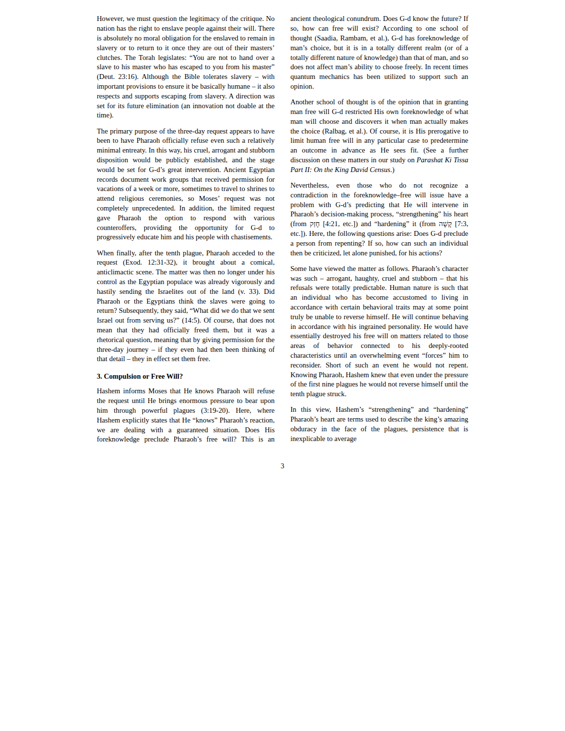However, we must question the legitimacy of the critique. No nation has the right to enslave people against their will. There is absolutely no moral obligation for the enslaved to remain in slavery or to return to it once they are out of their masters’ clutches. The Torah legislates: “You are not to hand over a slave to his master who has escaped to you from his master” (Deut. 23:16). Although the Bible tolerates slavery – with important provisions to ensure it be basically humane – it also respects and supports escaping from slavery. A direction was set for its future elimination (an innovation not doable at the time).
The primary purpose of the three-day request appears to have been to have Pharaoh officially refuse even such a relatively minimal entreaty. In this way, his cruel, arrogant and stubborn disposition would be publicly established, and the stage would be set for G-d’s great intervention. Ancient Egyptian records document work groups that received permission for vacations of a week or more, sometimes to travel to shrines to attend religious ceremonies, so Moses’ request was not completely unprecedented. In addition, the limited request gave Pharaoh the option to respond with various counteroffers, providing the opportunity for G-d to progressively educate him and his people with chastisements.
When finally, after the tenth plague, Pharaoh acceded to the request (Exod. 12:31-32), it brought about a comical, anticlimactic scene. The matter was then no longer under his control as the Egyptian populace was already vigorously and hastily sending the Israelites out of the land (v. 33). Did Pharaoh or the Egyptians think the slaves were going to return? Subsequently, they said, “What did we do that we sent Israel out from serving us?” (14:5). Of course, that does not mean that they had officially freed them, but it was a rhetorical question, meaning that by giving permission for the three-day journey – if they even had then been thinking of that detail – they in effect set them free.
3. Compulsion or Free Will?
Hashem informs Moses that He knows Pharaoh will refuse the request until He brings enormous pressure to bear upon him through powerful plagues (3:19-20). Here, where Hashem explicitly states that He “knows” Pharaoh’s reaction, we are dealing with a guaranteed situation. Does His foreknowledge preclude Pharaoh’s free will? This is an ancient theological conundrum. Does G-d know the future? If so, how can free will exist? According to one school of thought (Saadia, Rambam, et al.), G-d has foreknowledge of man’s choice, but it is in a totally different realm (or of a totally different nature of knowledge) than that of man, and so does not affect man’s ability to choose freely. In recent times quantum mechanics has been utilized to support such an opinion.
Another school of thought is of the opinion that in granting man free will G-d restricted His own foreknowledge of what man will choose and discovers it when man actually makes the choice (Ralbag, et al.). Of course, it is His prerogative to limit human free will in any particular case to predetermine an outcome in advance as He sees fit. (See a further discussion on these matters in our study on Parashat Ki Tissa Part II: On the King David Census.)
Nevertheless, even those who do not recognize a contradiction in the foreknowledge–free will issue have a problem with G-d’s predicting that He will intervene in Pharaoh’s decision-making process, “strengthening” his heart (from חָזַק [4:21, etc.]) and “hardening” it (from קָשָׁה [7:3, etc.]). Here, the following questions arise: Does G-d preclude a person from repenting? If so, how can such an individual then be criticized, let alone punished, for his actions?
Some have viewed the matter as follows. Pharaoh’s character was such – arrogant, haughty, cruel and stubborn – that his refusals were totally predictable. Human nature is such that an individual who has become accustomed to living in accordance with certain behavioral traits may at some point truly be unable to reverse himself. He will continue behaving in accordance with his ingrained personality. He would have essentially destroyed his free will on matters related to those areas of behavior connected to his deeply-rooted characteristics until an overwhelming event “forces” him to reconsider. Short of such an event he would not repent. Knowing Pharaoh, Hashem knew that even under the pressure of the first nine plagues he would not reverse himself until the tenth plague struck.
In this view, Hashem’s “strengthening” and “hardening” Pharaoh’s heart are terms used to describe the king’s amazing obduracy in the face of the plagues, persistence that is inexplicable to average
3